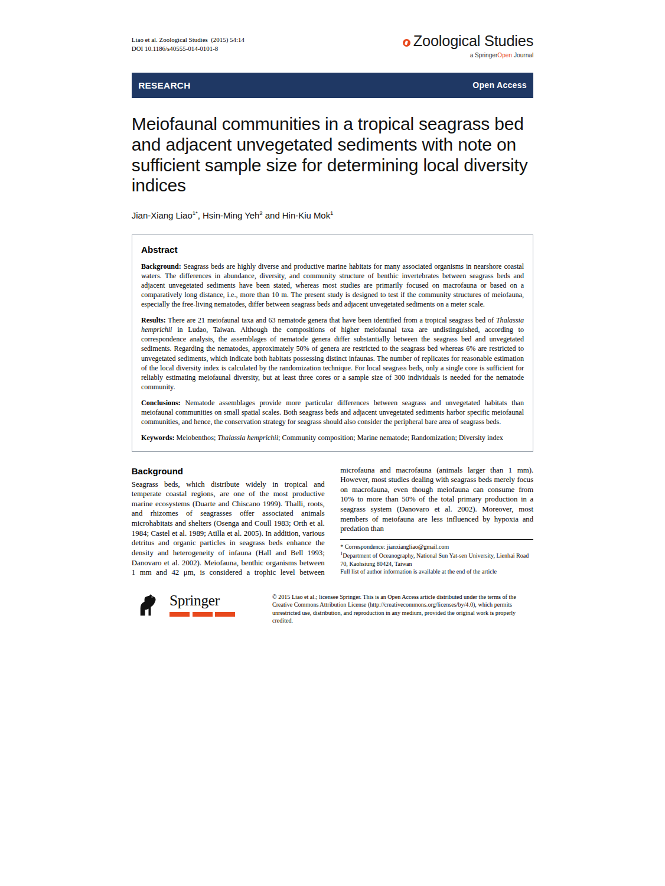Liao et al. Zoological Studies (2015) 54:14
DOI 10.1186/s40555-014-0101-8
Zoological Studies
a SpringerOpen Journal
RESEARCH
Open Access
Meiofaunal communities in a tropical seagrass bed and adjacent unvegetated sediments with note on sufficient sample size for determining local diversity indices
Jian-Xiang Liao1*, Hsin-Ming Yeh2 and Hin-Kiu Mok1
Abstract
Background: Seagrass beds are highly diverse and productive marine habitats for many associated organisms in nearshore coastal waters. The differences in abundance, diversity, and community structure of benthic invertebrates between seagrass beds and adjacent unvegetated sediments have been stated, whereas most studies are primarily focused on macrofauna or based on a comparatively long distance, i.e., more than 10 m. The present study is designed to test if the community structures of meiofauna, especially the free-living nematodes, differ between seagrass beds and adjacent unvegetated sediments on a meter scale.
Results: There are 21 meiofaunal taxa and 63 nematode genera that have been identified from a tropical seagrass bed of Thalassia hemprichii in Ludao, Taiwan. Although the compositions of higher meiofaunal taxa are undistinguished, according to correspondence analysis, the assemblages of nematode genera differ substantially between the seagrass bed and unvegetated sediments. Regarding the nematodes, approximately 50% of genera are restricted to the seagrass bed whereas 6% are restricted to unvegetated sediments, which indicate both habitats possessing distinct infaunas. The number of replicates for reasonable estimation of the local diversity index is calculated by the randomization technique. For local seagrass beds, only a single core is sufficient for reliably estimating meiofaunal diversity, but at least three cores or a sample size of 300 individuals is needed for the nematode community.
Conclusions: Nematode assemblages provide more particular differences between seagrass and unvegetated habitats than meiofaunal communities on small spatial scales. Both seagrass beds and adjacent unvegetated sediments harbor specific meiofaunal communities, and hence, the conservation strategy for seagrass should also consider the peripheral bare area of seagrass beds.
Keywords: Meiobenthos; Thalassia hemprichii; Community composition; Marine nematode; Randomization; Diversity index
Background
Seagrass beds, which distribute widely in tropical and temperate coastal regions, are one of the most productive marine ecosystems (Duarte and Chiscano 1999). Thalli, roots, and rhizomes of seagrasses offer associated animals microhabitats and shelters (Osenga and Coull 1983; Orth et al. 1984; Castel et al. 1989; Atilla et al. 2005). In addition, various detritus and organic particles in seagrass beds enhance the density and heterogeneity of infauna (Hall and Bell 1993; Danovaro et al. 2002). Meiofauna, benthic organisms between 1 mm and 42 μm, is considered a trophic level between microfauna and macrofauna (animals larger than 1 mm). However, most studies dealing with seagrass beds merely focus on macrofauna, even though meiofauna can consume from 10% to more than 50% of the total primary production in a seagrass system (Danovaro et al. 2002). Moreover, most members of meiofauna are less influenced by hypoxia and predation than
* Correspondence: jianxiangliao@gmail.com
1Department of Oceanography, National Sun Yat-sen University, Lienhai Road 70, Kaohsiung 80424, Taiwan
Full list of author information is available at the end of the article
Springer
© 2015 Liao et al.; licensee Springer. This is an Open Access article distributed under the terms of the Creative Commons Attribution License (http://creativecommons.org/licenses/by/4.0), which permits unrestricted use, distribution, and reproduction in any medium, provided the original work is properly credited.